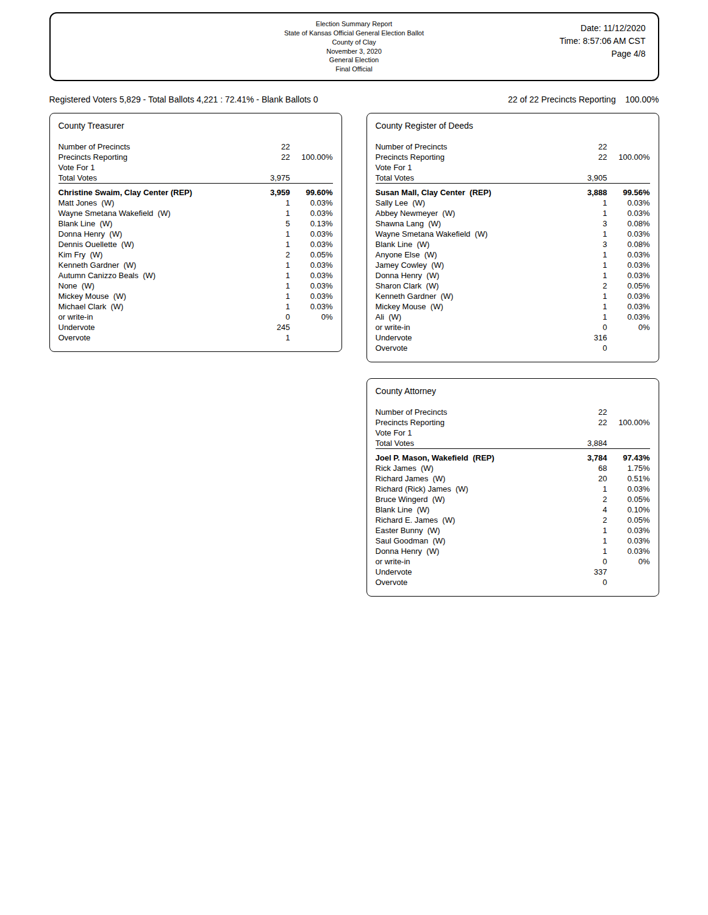Date: 11/12/2020
Time: 8:57:06 AM CST
Page 4/8
Election Summary Report
State of Kansas Official General Election Ballot
County of Clay
November 3, 2020
General Election
Final Official
Registered Voters 5,829 - Total Ballots 4,221 : 72.41% - Blank Ballots 0 22 of 22 Precincts Reporting 100.00%
County Treasurer
| Number of Precincts | 22 | |
| Precincts Reporting | 22 | 100.00% |
| Vote For 1 | | |
| Total Votes | 3,975 | |
| Christine Swaim, Clay Center (REP) | 3,959 | 99.60% |
| Matt Jones (W) | 1 | 0.03% |
| Wayne Smetana Wakefield (W) | 1 | 0.03% |
| Blank Line (W) | 5 | 0.13% |
| Donna Henry (W) | 1 | 0.03% |
| Dennis Ouellette (W) | 1 | 0.03% |
| Kim Fry (W) | 2 | 0.05% |
| Kenneth Gardner (W) | 1 | 0.03% |
| Autumn Canizzo Beals (W) | 1 | 0.03% |
| None (W) | 1 | 0.03% |
| Mickey Mouse (W) | 1 | 0.03% |
| Michael Clark (W) | 1 | 0.03% |
| or write-in | 0 | 0% |
| Undervote | 245 | |
| Overvote | 1 | |
County Register of Deeds
| Number of Precincts | 22 | |
| Precincts Reporting | 22 | 100.00% |
| Vote For 1 | | |
| Total Votes | 3,905 | |
| Susan Mall, Clay Center (REP) | 3,888 | 99.56% |
| Sally Lee (W) | 1 | 0.03% |
| Abbey Newmeyer (W) | 1 | 0.03% |
| Shawna Lang (W) | 3 | 0.08% |
| Wayne Smetana Wakefield (W) | 1 | 0.03% |
| Blank Line (W) | 3 | 0.08% |
| Anyone Else (W) | 1 | 0.03% |
| Jamey Cowley (W) | 1 | 0.03% |
| Donna Henry (W) | 1 | 0.03% |
| Sharon Clark (W) | 2 | 0.05% |
| Kenneth Gardner (W) | 1 | 0.03% |
| Mickey Mouse (W) | 1 | 0.03% |
| Ali (W) | 1 | 0.03% |
| or write-in | 0 | 0% |
| Undervote | 316 | |
| Overvote | 0 | |
County Attorney
| Number of Precincts | 22 | |
| Precincts Reporting | 22 | 100.00% |
| Vote For 1 | | |
| Total Votes | 3,884 | |
| Joel P. Mason, Wakefield (REP) | 3,784 | 97.43% |
| Rick James (W) | 68 | 1.75% |
| Richard James (W) | 20 | 0.51% |
| Richard (Rick) James (W) | 1 | 0.03% |
| Bruce Wingerd (W) | 2 | 0.05% |
| Blank Line (W) | 4 | 0.10% |
| Richard E. James (W) | 2 | 0.05% |
| Easter Bunny (W) | 1 | 0.03% |
| Saul Goodman (W) | 1 | 0.03% |
| Donna Henry (W) | 1 | 0.03% |
| or write-in | 0 | 0% |
| Undervote | 337 | |
| Overvote | 0 | |